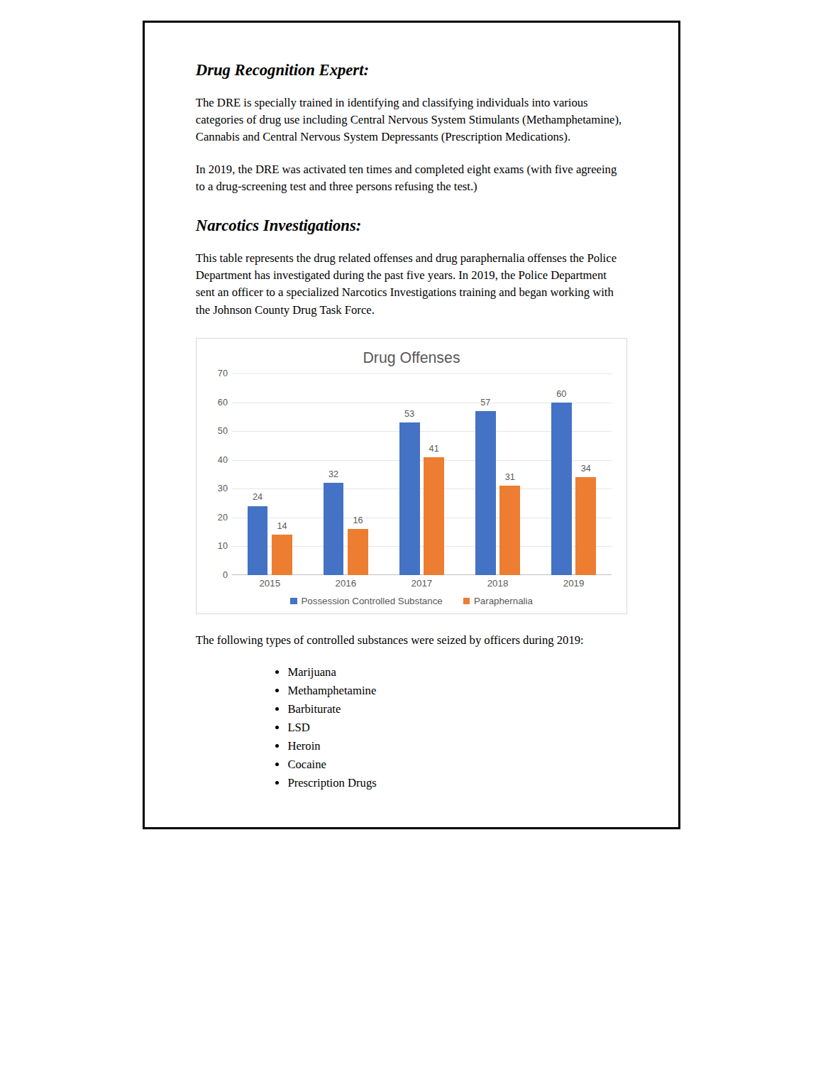Drug Recognition Expert:
The DRE is specially trained in identifying and classifying individuals into various categories of drug use including Central Nervous System Stimulants (Methamphetamine), Cannabis and Central Nervous System Depressants (Prescription Medications).
In 2019, the DRE was activated ten times and completed eight exams (with five agreeing to a drug-screening test and three persons refusing the test.)
Narcotics Investigations:
This table represents the drug related offenses and drug paraphernalia offenses the Police Department has investigated during the past five years. In 2019, the Police Department sent an officer to a specialized Narcotics Investigations training and began working with the Johnson County Drug Task Force.
Drug Offenses
70
60
50
40
30
20
10
0
24
14
32
16
53
41
57
31
60
34
2015 2016 2017 2018 2019
Possession Controlled Substance
Paraphernalia
The following types of controlled substances were seized by officers during 2019:
Marijuana
Methamphetamine
Barbiturate
LSD
Heroin
Cocaine
Prescription Drugs